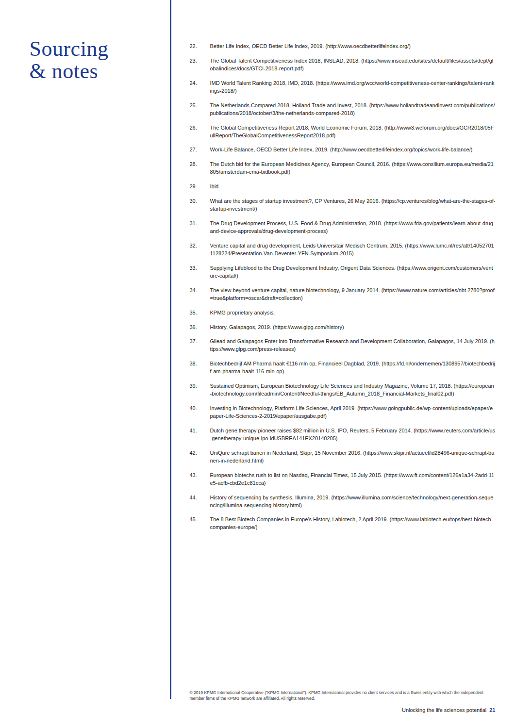Sourcing
& notes
22. Better Life Index, OECD Better Life Index, 2019. (http://www.oecdbetterlifeindex.org/)
23. The Global Talent Competitiveness Index 2018, INSEAD, 2018. (https://www.insead.edu/sites/default/files/assets/dept/globalindices/docs/GTCI-2018-report.pdf)
24. IMD World Talent Ranking 2018, IMD, 2018. (https://www.imd.org/wcc/world-competitiveness-center-rankings/talent-rankings-2018/)
25. The Netherlands Compared 2018, Holland Trade and Invest, 2018. (https://www.hollandtradeandinvest.com/publications/publications/2018/october/3/the-netherlands-compared-2018)
26. The Global Competitiveness Report 2018, World Economic Forum, 2018. (http://www3.weforum.org/docs/GCR2018/05FullReport/TheGlobalCompetitivenessReport2018.pdf)
27. Work-Life Balance, OECD Better Life Index, 2019. (http://www.oecdbetterlifeindex.org/topics/work-life-balance/)
28. The Dutch bid for the European Medicines Agency, European Council, 2016. (https://www.consilium.europa.eu/media/21805/amsterdam-ema-bidbook.pdf)
29. Ibid.
30. What are the stages of startup investment?, CP Ventures, 26 May 2016. (https://cp.ventures/blog/what-are-the-stages-of-startup-investment/)
31. The Drug Development Process, U.S. Food & Drug Administration, 2018. (https://www.fda.gov/patients/learn-about-drug-and-device-approvals/drug-development-process)
32. Venture capital and drug development, Leids Universitair Medisch Centrum, 2015. (https://www.lumc.nl/res/att/140527011128224/Presentation-Van-Deventer-YFN-Symposium-2015)
33. Supplying Lifeblood to the Drug Development Industry, Origent Data Sciences. (https://www.origent.com/customers/venture-capital/)
34. The view beyond venture capital, nature biotechnology, 9 January 2014. (https://www.nature.com/articles/nbt.2780?proof=true&platform=oscar&draft=collection)
35. KPMG proprietary analysis.
36. History, Galapagos, 2019. (https://www.glpg.com/history)
37. Gilead and Galapagos Enter into Transformative Research and Development Collaboration, Galapagos, 14 July 2019. (https://www.glpg.com/press-releases)
38. Biotechbedrijf AM Pharma haalt €116 mln op, Financieel Dagblad, 2019. (https://fd.nl/ondernemen/1308957/biotechbedrijf-am-pharma-haalt-116-mln-op)
39. Sustained Optimism, European Biotechnology Life Sciences and Industry Magazine, Volume 17, 2018. (https://european-biotechnology.com/fileadmin/Content/Needful-things/EB_Autumn_2018_Financial-Markets_final02.pdf)
40. Investing in Biotechnology, Platform Life Sciences, April 2019. (https://www.goingpublic.de/wp-content/uploads/epaper/epaper-Life-Sciences-2-2019/epaper/ausgabe.pdf)
41. Dutch gene therapy pioneer raises $82 million in U.S. IPO, Reuters, 5 February 2014. (https://www.reuters.com/article/us-genetherapy-unique-ipo-idUSBREA141EX20140205)
42. UniQure schrapt banen in Nederland, Skipr, 15 November 2016. (https://www.skipr.nl/actueel/id28496-unique-schrapt-banen-in-nederland.html)
43. European biotechs rush to list on Nasdaq, Financial Times, 15 July 2015. (https://www.ft.com/content/126a1a34-2add-11e5-acfb-cbd2e1c81cca)
44. History of sequencing by synthesis, Illumina, 2019. (https://www.illumina.com/science/technology/next-generation-sequencing/illumina-sequencing-history.html)
45. The 8 Best Biotech Companies in Europe's History, Labiotech, 2 April 2019. (https://www.labiotech.eu/tops/best-biotech-companies-europe/)
© 2019 KPMG International Cooperative (“KPMG International”). KPMG International provides no client services and is a Swiss entity with which the independent member firms of the KPMG network are affiliated. All rights reserved.
Unlocking the life sciences potential21